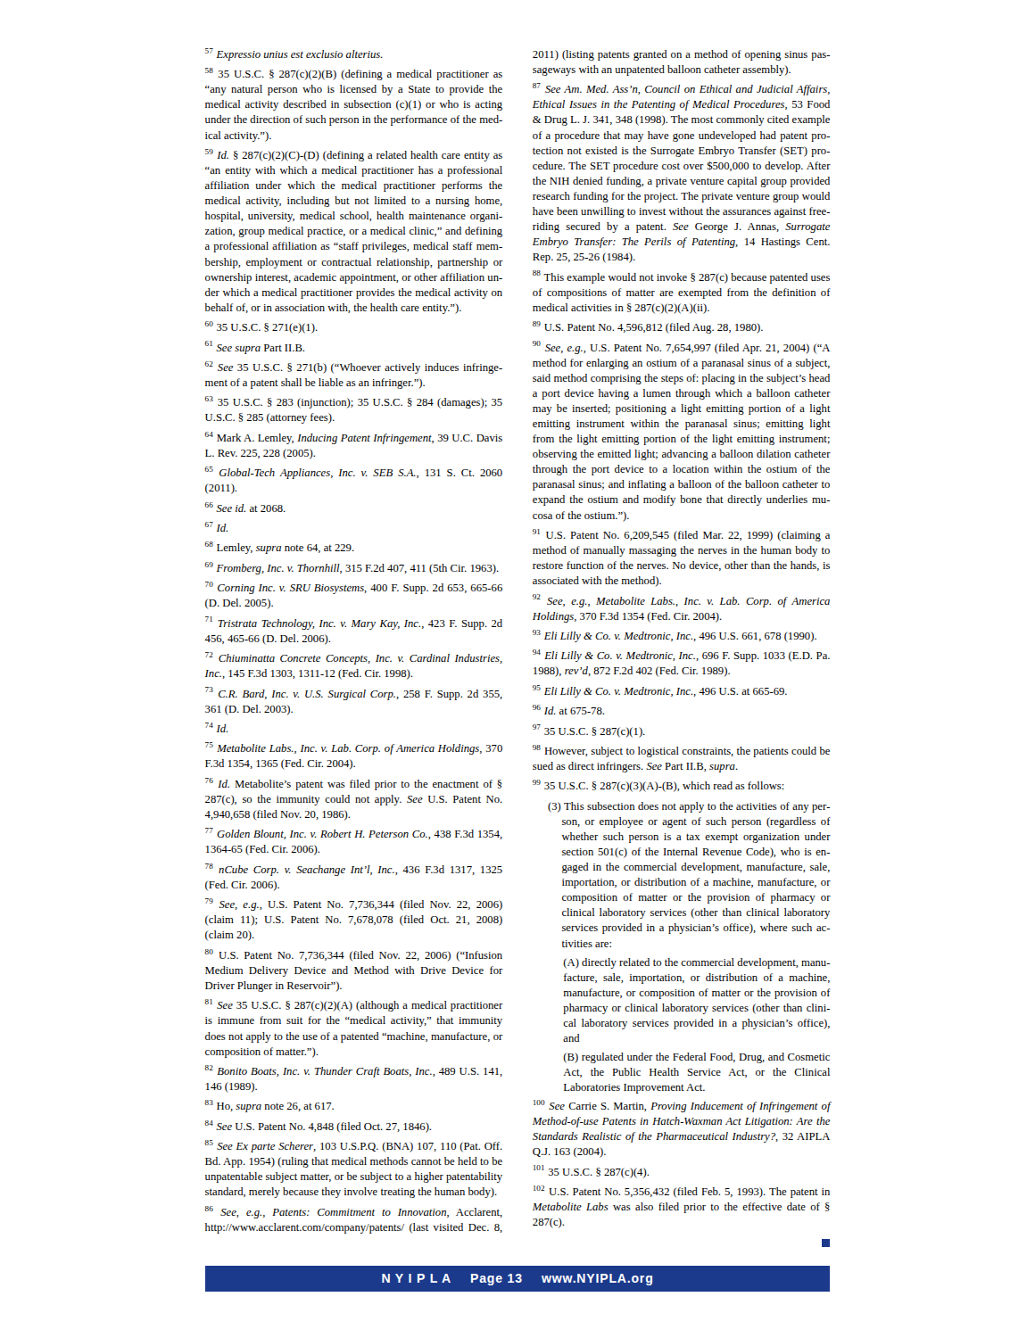57 Expressio unius est exclusio alterius.
58 35 U.S.C. § 287(c)(2)(B) (defining a medical practitioner as “any natural person who is licensed by a State to provide the medical activity described in subsection (c)(1) or who is acting under the direction of such person in the performance of the medical activity.”).
59 Id. § 287(c)(2)(C)-(D) (defining a related health care entity as “an entity with which a medical practitioner has a professional affiliation under which the medical practitioner performs the medical activity, including but not limited to a nursing home, hospital, university, medical school, health maintenance organization, group medical practice, or a medical clinic,” and defining a professional affiliation as “staff privileges, medical staff membership, employment or contractual relationship, partnership or ownership interest, academic appointment, or other affiliation under which a medical practitioner provides the medical activity on behalf of, or in association with, the health care entity.”).
60 35 U.S.C. § 271(e)(1).
61 See supra Part II.B.
62 See 35 U.S.C. § 271(b) (“Whoever actively induces infringement of a patent shall be liable as an infringer.”).
63 35 U.S.C. § 283 (injunction); 35 U.S.C. § 284 (damages); 35 U.S.C. § 285 (attorney fees).
64 Mark A. Lemley, Inducing Patent Infringement, 39 U.C. Davis L. Rev. 225, 228 (2005).
65 Global-Tech Appliances, Inc. v. SEB S.A., 131 S. Ct. 2060 (2011).
66 See id. at 2068.
67 Id.
68 Lemley, supra note 64, at 229.
69 Fromberg, Inc. v. Thornhill, 315 F.2d 407, 411 (5th Cir. 1963).
70 Corning Inc. v. SRU Biosystems, 400 F. Supp. 2d 653, 665-66 (D. Del. 2005).
71 Tristrata Technology, Inc. v. Mary Kay, Inc., 423 F. Supp. 2d 456, 465-66 (D. Del. 2006).
72 Chiuminatta Concrete Concepts, Inc. v. Cardinal Industries, Inc., 145 F.3d 1303, 1311-12 (Fed. Cir. 1998).
73 C.R. Bard, Inc. v. U.S. Surgical Corp., 258 F. Supp. 2d 355, 361 (D. Del. 2003).
74 Id.
75 Metabolite Labs., Inc. v. Lab. Corp. of America Holdings, 370 F.3d 1354, 1365 (Fed. Cir. 2004).
76 Id. Metabolite’s patent was filed prior to the enactment of § 287(c), so the immunity could not apply. See U.S. Patent No. 4,940,658 (filed Nov. 20, 1986).
77 Golden Blount, Inc. v. Robert H. Peterson Co., 438 F.3d 1354, 1364-65 (Fed. Cir. 2006).
78 nCube Corp. v. Seachange Int’l, Inc., 436 F.3d 1317, 1325 (Fed. Cir. 2006).
79 See, e.g., U.S. Patent No. 7,736,344 (filed Nov. 22, 2006) (claim 11); U.S. Patent No. 7,678,078 (filed Oct. 21, 2008) (claim 20).
80 U.S. Patent No. 7,736,344 (filed Nov. 22, 2006) (“Infusion Medium Delivery Device and Method with Drive Device for Driver Plunger in Reservoir”).
81 See 35 U.S.C. § 287(c)(2)(A) (although a medical practitioner is immune from suit for the “medical activity,” that immunity does not apply to the use of a patented “machine, manufacture, or composition of matter.”).
82 Bonito Boats, Inc. v. Thunder Craft Boats, Inc., 489 U.S. 141, 146 (1989).
83 Ho, supra note 26, at 617.
84 See U.S. Patent No. 4,848 (filed Oct. 27, 1846).
85 See Ex parte Scherer, 103 U.S.P.Q. (BNA) 107, 110 (Pat. Off. Bd. App. 1954) (ruling that medical methods cannot be held to be unpatentable subject matter, or be subject to a higher patentability standard, merely because they involve treating the human body).
86 See, e.g., Patents: Commitment to Innovation, Acclarent, http://www.acclarent.com/company/patents/ (last visited Dec. 8, 2011) (listing patents granted on a method of opening sinus passageways with an unpatented balloon catheter assembly).
87 See Am. Med. Ass’n, Council on Ethical and Judicial Affairs, Ethical Issues in the Patenting of Medical Procedures, 53 Food & Drug L. J. 341, 348 (1998). The most commonly cited example of a procedure that may have gone undeveloped had patent protection not existed is the Surrogate Embryo Transfer (SET) procedure. The SET procedure cost over $500,000 to develop. After the NIH denied funding, a private venture capital group provided research funding for the project. The private venture group would have been unwilling to invest without the assurances against free-riding secured by a patent. See George J. Annas, Surrogate Embryo Transfer: The Perils of Patenting, 14 Hastings Cent. Rep. 25, 25-26 (1984).
88 This example would not invoke § 287(c) because patented uses of compositions of matter are exempted from the definition of medical activities in § 287(c)(2)(A)(ii).
89 U.S. Patent No. 4,596,812 (filed Aug. 28, 1980).
90 See, e.g., U.S. Patent No. 7,654,997 (filed Apr. 21, 2004) (“A method for enlarging an ostium of a paranasal sinus of a subject, said method comprising the steps of: placing in the subject’s head a port device having a lumen through which a balloon catheter may be inserted; positioning a light emitting portion of a light emitting instrument within the paranasal sinus; emitting light from the light emitting portion of the light emitting instrument; observing the emitted light; advancing a balloon dilation catheter through the port device to a location within the ostium of the paranasal sinus; and inflating a balloon of the balloon catheter to expand the ostium and modify bone that directly underlies mucosa of the ostium.”).
91 U.S. Patent No. 6,209,545 (filed Mar. 22, 1999) (claiming a method of manually massaging the nerves in the human body to restore function of the nerves. No device, other than the hands, is associated with the method).
92 See, e.g., Metabolite Labs., Inc. v. Lab. Corp. of America Holdings, 370 F.3d 1354 (Fed. Cir. 2004).
93 Eli Lilly & Co. v. Medtronic, Inc., 496 U.S. 661, 678 (1990).
94 Eli Lilly & Co. v. Medtronic, Inc., 696 F. Supp. 1033 (E.D. Pa. 1988), rev’d, 872 F.2d 402 (Fed. Cir. 1989).
95 Eli Lilly & Co. v. Medtronic, Inc., 496 U.S. at 665-69.
96 Id. at 675-78.
97 35 U.S.C. § 287(c)(1).
98 However, subject to logistical constraints, the patients could be sued as direct infringers. See Part II.B, supra.
99 35 U.S.C. § 287(c)(3)(A)-(B), which read as follows:
(3) This subsection does not apply to the activities of any person, or employee or agent of such person (regardless of whether such person is a tax exempt organization under section 501(c) of the Internal Revenue Code), who is engaged in the commercial development, manufacture, sale, importation, or distribution of a machine, manufacture, or composition of matter or the provision of pharmacy or clinical laboratory services (other than clinical laboratory services provided in a physician’s office), where such activities are:
(A) directly related to the commercial development, manufacture, sale, importation, or distribution of a machine, manufacture, or composition of matter or the provision of pharmacy or clinical laboratory services (other than clinical laboratory services provided in a physician’s office), and
(B) regulated under the Federal Food, Drug, and Cosmetic Act, the Public Health Service Act, or the Clinical Laboratories Improvement Act.
100 See Carrie S. Martin, Proving Inducement of Infringement of Method-of-use Patents in Hatch-Waxman Act Litigation: Are the Standards Realistic of the Pharmaceutical Industry?, 32 AIPLA Q.J. 163 (2004).
101 35 U.S.C. § 287(c)(4).
102 U.S. Patent No. 5,356,432 (filed Feb. 5, 1993). The patent in Metabolite Labs was also filed prior to the effective date of § 287(c).
N Y I P L A Page 13 www.NYIPLA.org